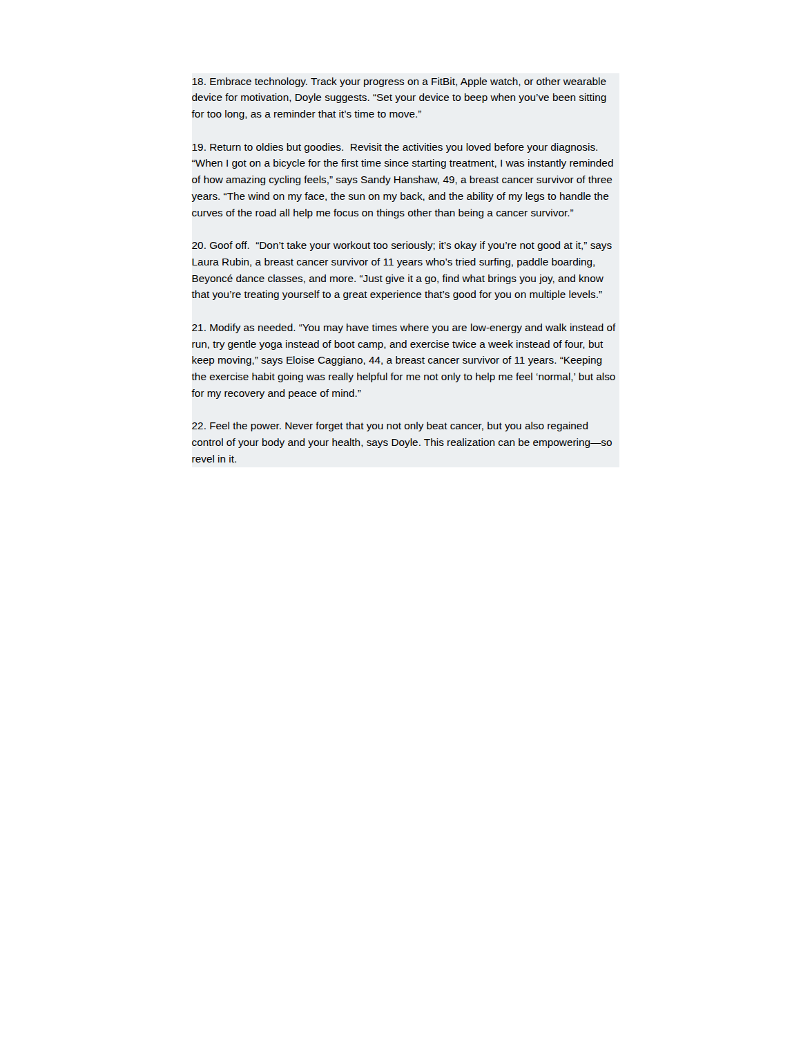18. Embrace technology. Track your progress on a FitBit, Apple watch, or other wearable device for motivation, Doyle suggests. “Set your device to beep when you’ve been sitting for too long, as a reminder that it’s time to move.”
19. Return to oldies but goodies. Revisit the activities you loved before your diagnosis. “When I got on a bicycle for the first time since starting treatment, I was instantly reminded of how amazing cycling feels,” says Sandy Hanshaw, 49, a breast cancer survivor of three years. “The wind on my face, the sun on my back, and the ability of my legs to handle the curves of the road all help me focus on things other than being a cancer survivor.”
20. Goof off. “Don’t take your workout too seriously; it’s okay if you’re not good at it,” says Laura Rubin, a breast cancer survivor of 11 years who’s tried surfing, paddle boarding, Beyoncé dance classes, and more. “Just give it a go, find what brings you joy, and know that you’re treating yourself to a great experience that’s good for you on multiple levels.”
21. Modify as needed. “You may have times where you are low-energy and walk instead of run, try gentle yoga instead of boot camp, and exercise twice a week instead of four, but keep moving,” says Eloise Caggiano, 44, a breast cancer survivor of 11 years. “Keeping the exercise habit going was really helpful for me not only to help me feel ‘normal,’ but also for my recovery and peace of mind.”
22. Feel the power. Never forget that you not only beat cancer, but you also regained control of your body and your health, says Doyle. This realization can be empowering—so revel in it.